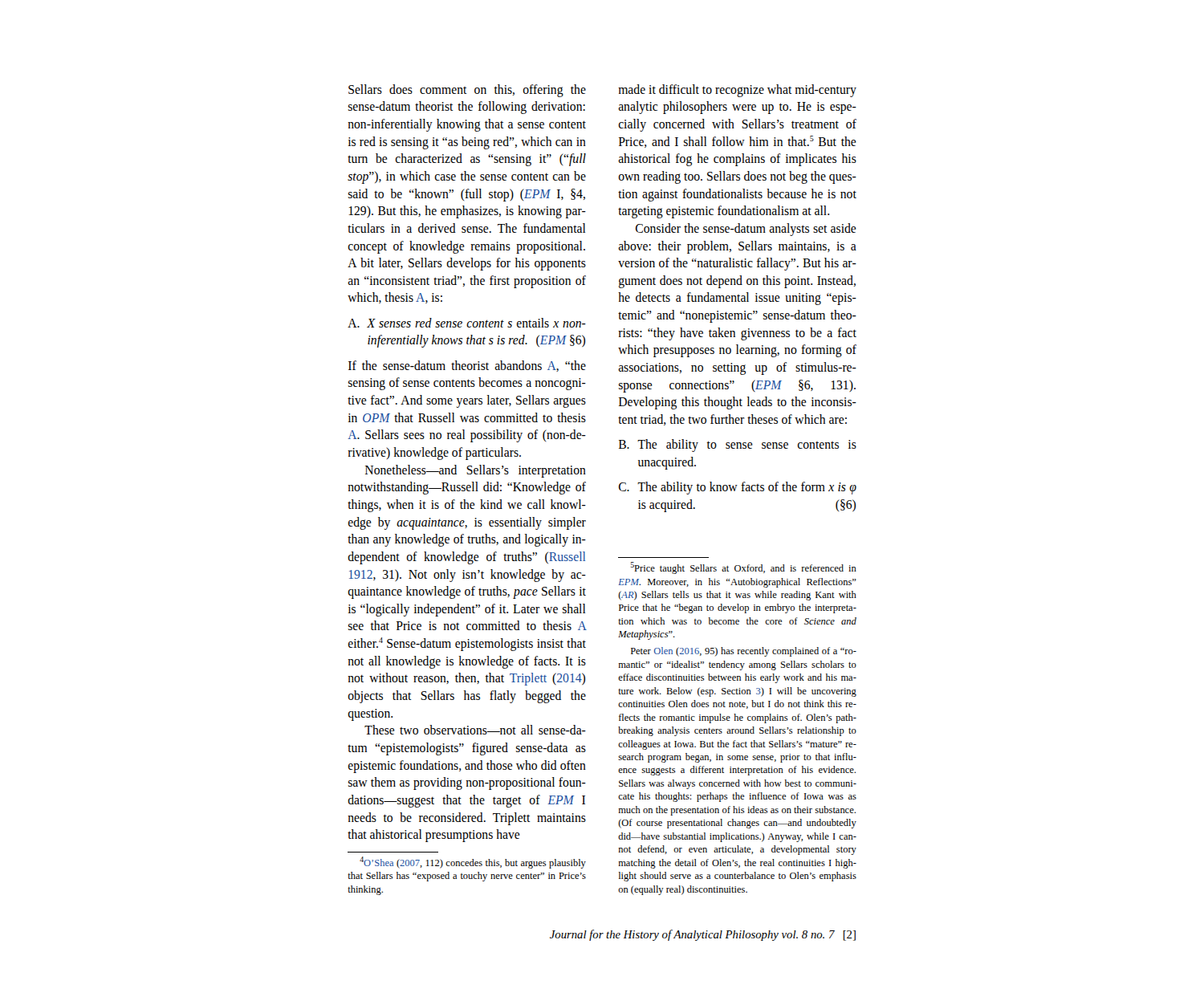Sellars does comment on this, offering the sense-datum theorist the following derivation: non-inferentially knowing that a sense content is red is sensing it “as being red”, which can in turn be characterized as “sensing it” (“full stop”), in which case the sense content can be said to be “known” (full stop) (EPM I, §4, 129). But this, he emphasizes, is knowing particulars in a derived sense. The fundamental concept of knowledge remains propositional. A bit later, Sellars develops for his opponents an “inconsistent triad”, the first proposition of which, thesis A, is:
A.
X senses red sense content s entails x non-inferentially knows that s is red.(EPM §6)
If the sense-datum theorist abandons A, “the sensing of sense contents becomes a noncognitive fact”. And some years later, Sellars argues in OPM that Russell was committed to thesis A. Sellars sees no real possibility of (non-derivative) knowledge of particulars.
Nonetheless—and Sellars’s interpretation notwithstanding—Russell did: “Knowledge of things, when it is of the kind we call knowledge by acquaintance, is essentially simpler than any knowledge of truths, and logically independent of knowledge of truths” (Russell 1912, 31). Not only isn’t knowledge by acquaintance knowledge of truths, pace Sellars it is “logically independent” of it. Later we shall see that Price is not committed to thesis A either.4 Sense-datum epistemologists insist that not all knowledge is knowledge of facts. It is not without reason, then, that Triplett (2014) objects that Sellars has flatly begged the question.
These two observations—not all sense-datum “epistemologists” figured sense-data as epistemic foundations, and those who did often saw them as providing non-propositional foundations—suggest that the target of EPM I needs to be reconsidered. Triplett maintains that ahistorical presumptions have
4O’Shea (2007, 112) concedes this, but argues plausibly that Sellars has “exposed a touchy nerve center” in Price’s thinking.
made it difficult to recognize what mid-century analytic philosophers were up to. He is especially concerned with Sellars’s treatment of Price, and I shall follow him in that.5 But the ahistorical fog he complains of implicates his own reading too. Sellars does not beg the question against foundationalists because he is not targeting epistemic foundationalism at all.
Consider the sense-datum analysts set aside above: their problem, Sellars maintains, is a version of the “naturalistic fallacy”. But his argument does not depend on this point. Instead, he detects a fundamental issue uniting “epistemic” and “nonepistemic” sense-datum theorists: “they have taken givenness to be a fact which presupposes no learning, no forming of associations, no setting up of stimulus-response connections” (EPM §6, 131). Developing this thought leads to the inconsistent triad, the two further theses of which are:
B.
The ability to sense sense contents is unacquired.
C.
The ability to know facts of the form x is φ is acquired.(§6)
5Price taught Sellars at Oxford, and is referenced in EPM. Moreover, in his “Autobiographical Reflections” (AR) Sellars tells us that it was while reading Kant with Price that he “began to develop in embryo the interpretation which was to become the core of Science and Metaphysics”.
Peter Olen (2016, 95) has recently complained of a “romantic” or “idealist” tendency among Sellars scholars to efface discontinuities between his early work and his mature work. Below (esp. Section 3) I will be uncovering continuities Olen does not note, but I do not think this reflects the romantic impulse he complains of. Olen’s pathbreaking analysis centers around Sellars’s relationship to colleagues at Iowa. But the fact that Sellars’s “mature” research program began, in some sense, prior to that influence suggests a different interpretation of his evidence. Sellars was always concerned with how best to communicate his thoughts: perhaps the influence of Iowa was as much on the presentation of his ideas as on their substance. (Of course presentational changes can—and undoubtedly did—have substantial implications.) Anyway, while I cannot defend, or even articulate, a developmental story matching the detail of Olen’s, the real continuities I highlight should serve as a counterbalance to Olen’s emphasis on (equally real) discontinuities.
Journal for the History of Analytical Philosophy vol. 8 no. 7[2]